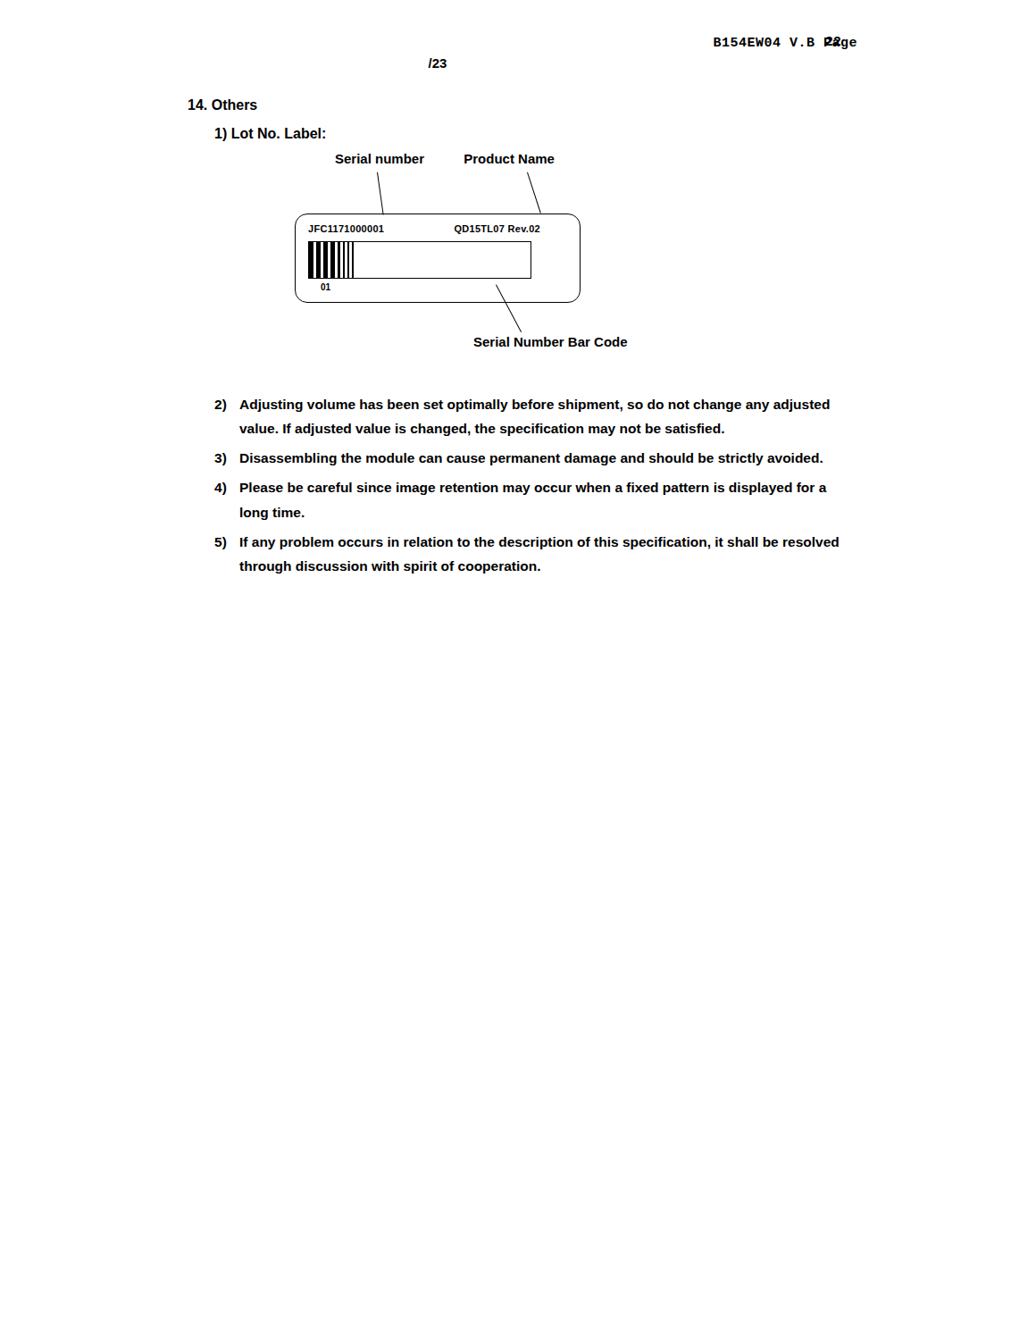B154EW04 V.B Page 22
/23
14. Others
1) Lot No. Label:
Serial number Product Name
JFC1171000001 QD15TL07 Rev.02
01
Serial Number Bar Code
Adjusting volume has been set optimally before shipment, so do not change any adjusted value. If adjusted value is changed, the specification may not be satisfied.
Disassembling the module can cause permanent damage and should be strictly avoided.
Please be careful since image retention may occur when a fixed pattern is displayed for a long time.
If any problem occurs in relation to the description of this specification, it shall be resolved through discussion with spirit of cooperation.